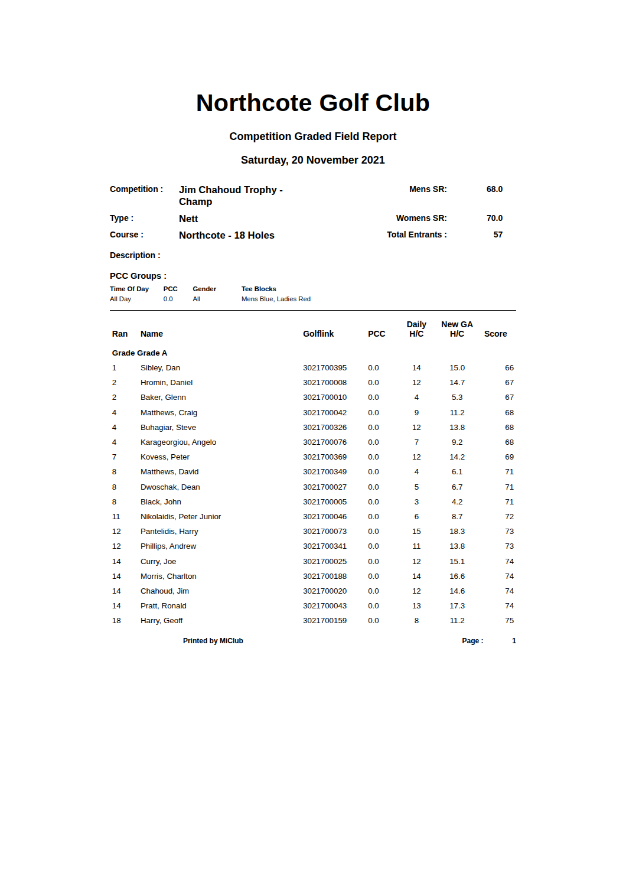Northcote Golf Club
Competition Graded Field Report
Saturday, 20 November 2021
| Competition : | Jim Chahoud Trophy - Champ | Mens SR: | 68.0 |
| Type : | Nett | Womens SR: | 70.0 |
| Course : | Northcote - 18 Holes | Total Entrants : | 57 |
Description :
PCC Groups :
| Time Of Day | PCC | Gender | Tee Blocks |
| --- | --- | --- | --- |
| All Day | 0.0 | All | Mens Blue, Ladies Red |
| Ran | Name | Golflink | PCC | Daily H/C | New GA H/C | Score |
| --- | --- | --- | --- | --- | --- | --- |
| Grade Grade A |
| 1 | Sibley, Dan | 3021700395 | 0.0 | 14 | 15.0 | 66 |
| 2 | Hromin, Daniel | 3021700008 | 0.0 | 12 | 14.7 | 67 |
| 2 | Baker, Glenn | 3021700010 | 0.0 | 4 | 5.3 | 67 |
| 4 | Matthews, Craig | 3021700042 | 0.0 | 9 | 11.2 | 68 |
| 4 | Buhagiar, Steve | 3021700326 | 0.0 | 12 | 13.8 | 68 |
| 4 | Karageorgiou, Angelo | 3021700076 | 0.0 | 7 | 9.2 | 68 |
| 7 | Kovess, Peter | 3021700369 | 0.0 | 12 | 14.2 | 69 |
| 8 | Matthews, David | 3021700349 | 0.0 | 4 | 6.1 | 71 |
| 8 | Dwoschak, Dean | 3021700027 | 0.0 | 5 | 6.7 | 71 |
| 8 | Black, John | 3021700005 | 0.0 | 3 | 4.2 | 71 |
| 11 | Nikolaidis, Peter Junior | 3021700046 | 0.0 | 6 | 8.7 | 72 |
| 12 | Pantelidis, Harry | 3021700073 | 0.0 | 15 | 18.3 | 73 |
| 12 | Phillips, Andrew | 3021700341 | 0.0 | 11 | 13.8 | 73 |
| 14 | Curry, Joe | 3021700025 | 0.0 | 12 | 15.1 | 74 |
| 14 | Morris, Charlton | 3021700188 | 0.0 | 14 | 16.6 | 74 |
| 14 | Chahoud, Jim | 3021700020 | 0.0 | 12 | 14.6 | 74 |
| 14 | Pratt, Ronald | 3021700043 | 0.0 | 13 | 17.3 | 74 |
| 18 | Harry, Geoff | 3021700159 | 0.0 | 8 | 11.2 | 75 |
Printed by MiClub Page : 1